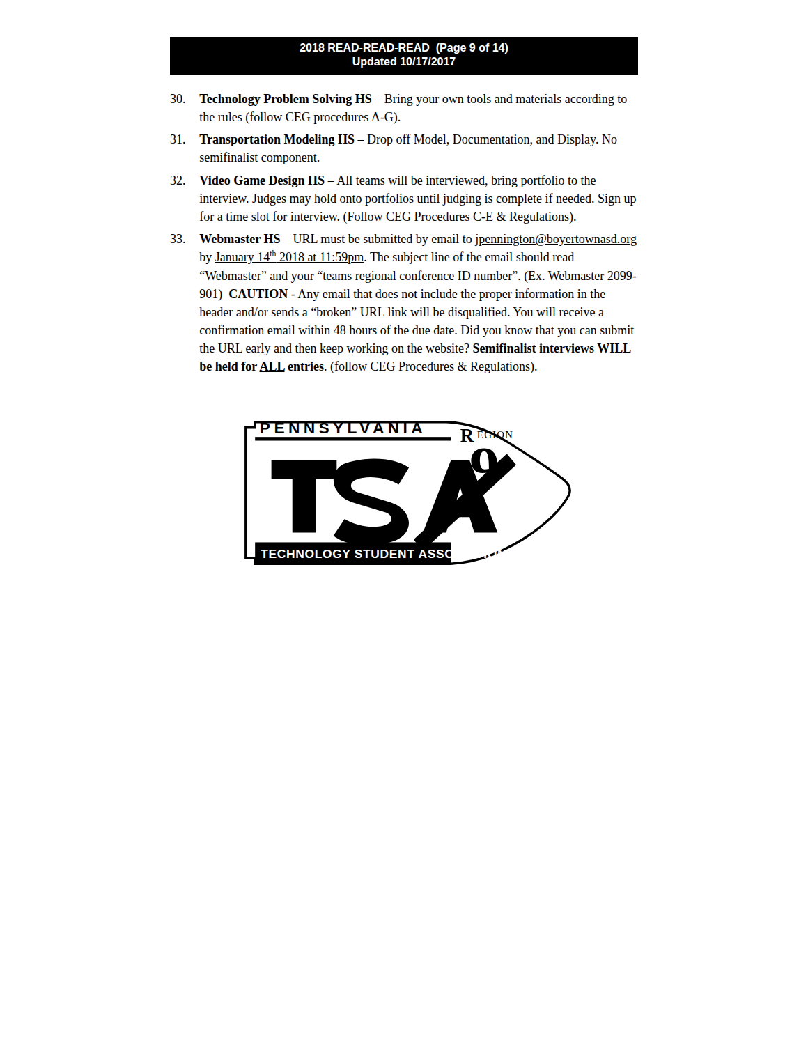2018 READ-READ-READ (Page 9 of 14) Updated 10/17/2017
30. Technology Problem Solving HS – Bring your own tools and materials according to the rules (follow CEG procedures A-G).
31. Transportation Modeling HS – Drop off Model, Documentation, and Display. No semifinalist component.
32. Video Game Design HS – All teams will be interviewed, bring portfolio to the interview. Judges may hold onto portfolios until judging is complete if needed. Sign up for a time slot for interview. (Follow CEG Procedures C-E & Regulations).
33. Webmaster HS – URL must be submitted by email to jpennington@boyertownasd.org by January 14th 2018 at 11:59pm. The subject line of the email should read “Webmaster” and your “teams regional conference ID number”. (Ex. Webmaster 2099-901) CAUTION - Any email that does not include the proper information in the header and/or sends a “broken” URL link will be disqualified. You will receive a confirmation email within 48 hours of the due date. Did you know that you can submit the URL early and then keep working on the website? Semifinalist interviews WILL be held for ALL entries. (follow CEG Procedures & Regulations).
PENNSYLVANIA R EGION 9 TECHNOLOGY STUDENT ASSOCIATION